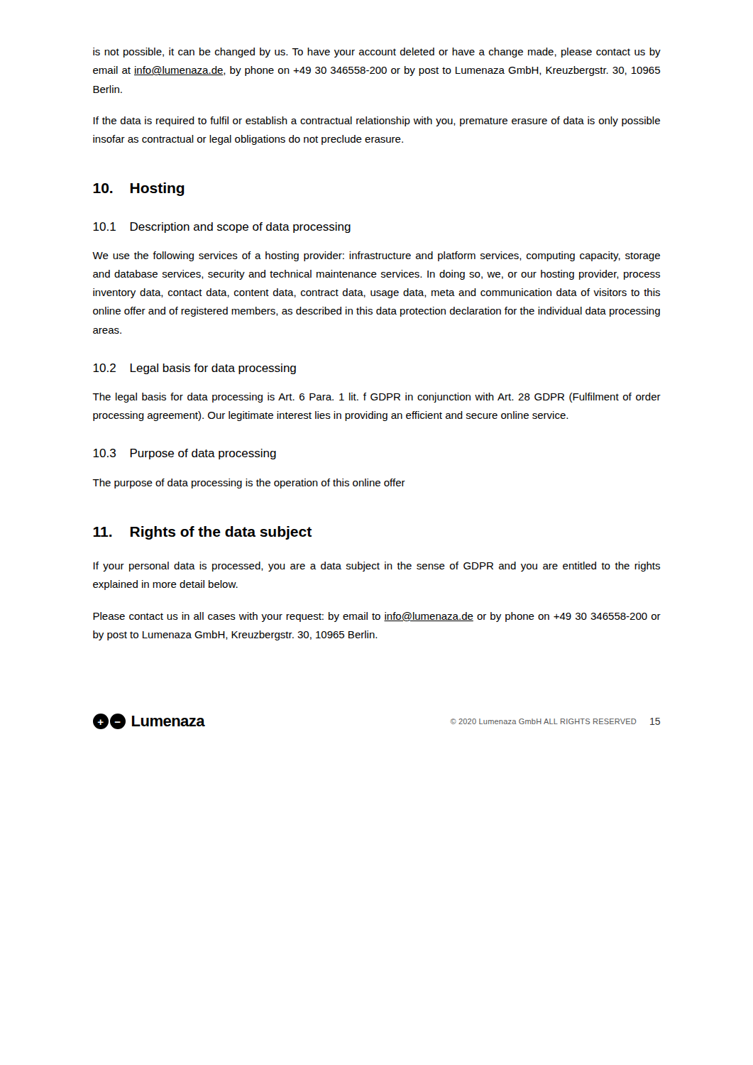is not possible, it can be changed by us. To have your account deleted or have a change made, please contact us by email at info@lumenaza.de, by phone on +49 30 346558-200 or by post to Lumenaza GmbH, Kreuzbergstr. 30, 10965 Berlin.
If the data is required to fulfil or establish a contractual relationship with you, premature erasure of data is only possible insofar as contractual or legal obligations do not preclude erasure.
10. Hosting
10.1 Description and scope of data processing
We use the following services of a hosting provider: infrastructure and platform services, computing capacity, storage and database services, security and technical maintenance services. In doing so, we, or our hosting provider, process inventory data, contact data, content data, contract data, usage data, meta and communication data of visitors to this online offer and of registered members, as described in this data protection declaration for the individual data processing areas.
10.2 Legal basis for data processing
The legal basis for data processing is Art. 6 Para. 1 lit. f GDPR in conjunction with Art. 28 GDPR (Fulfilment of order processing agreement). Our legitimate interest lies in providing an efficient and secure online service.
10.3 Purpose of data processing
The purpose of data processing is the operation of this online offer
11. Rights of the data subject
If your personal data is processed, you are a data subject in the sense of GDPR and you are entitled to the rights explained in more detail below.
Please contact us in all cases with your request: by email to info@lumenaza.de or by phone on +49 30 346558-200 or by post to Lumenaza GmbH, Kreuzbergstr. 30, 10965 Berlin.
+− Lumenaza
© 2020 Lumenaza GmbH ALL RIGHTS RESERVED
15